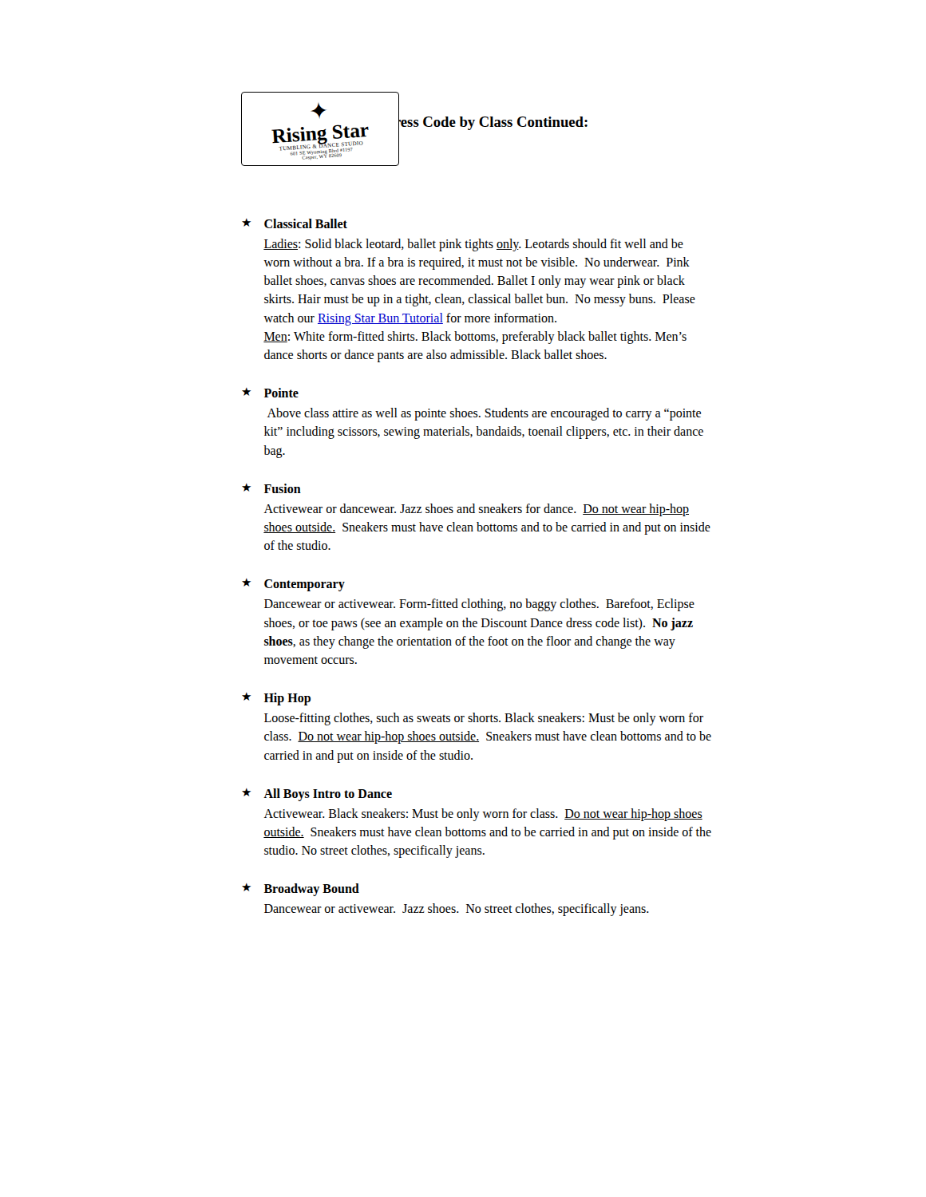✦ Rising Star Tumbling & Dance Studio 601 SE Wyoming Blvd #1197 Casper, WY 82609
Dress Code by Class Continued:
Classical Ballet Ladies: Solid black leotard, ballet pink tights only. Leotards should fit well and be worn without a bra. If a bra is required, it must not be visible. No underwear. Pink ballet shoes, canvas shoes are recommended. Ballet I only may wear pink or black skirts. Hair must be up in a tight, clean, classical ballet bun. No messy buns. Please watch our Rising Star Bun Tutorial for more information.
Men: White form-fitted shirts. Black bottoms, preferably black ballet tights. Men’s dance shorts or dance pants are also admissible. Black ballet shoes.
Pointe Above class attire as well as pointe shoes. Students are encouraged to carry a “pointe kit” including scissors, sewing materials, bandaids, toenail clippers, etc. in their dance bag.
Fusion Activewear or dancewear. Jazz shoes and sneakers for dance. Do not wear hip-hop shoes outside. Sneakers must have clean bottoms and to be carried in and put on inside of the studio.
Contemporary Dancewear or activewear. Form-fitted clothing, no baggy clothes. Barefoot, Eclipse shoes, or toe paws (see an example on the Discount Dance dress code list). No jazz shoes, as they change the orientation of the foot on the floor and change the way movement occurs.
Hip Hop Loose-fitting clothes, such as sweats or shorts. Black sneakers: Must be only worn for class. Do not wear hip-hop shoes outside. Sneakers must have clean bottoms and to be carried in and put on inside of the studio.
All Boys Intro to Dance Activewear. Black sneakers: Must be only worn for class. Do not wear hip-hop shoes outside. Sneakers must have clean bottoms and to be carried in and put on inside of the studio. No street clothes, specifically jeans.
Broadway Bound Dancewear or activewear. Jazz shoes. No street clothes, specifically jeans.